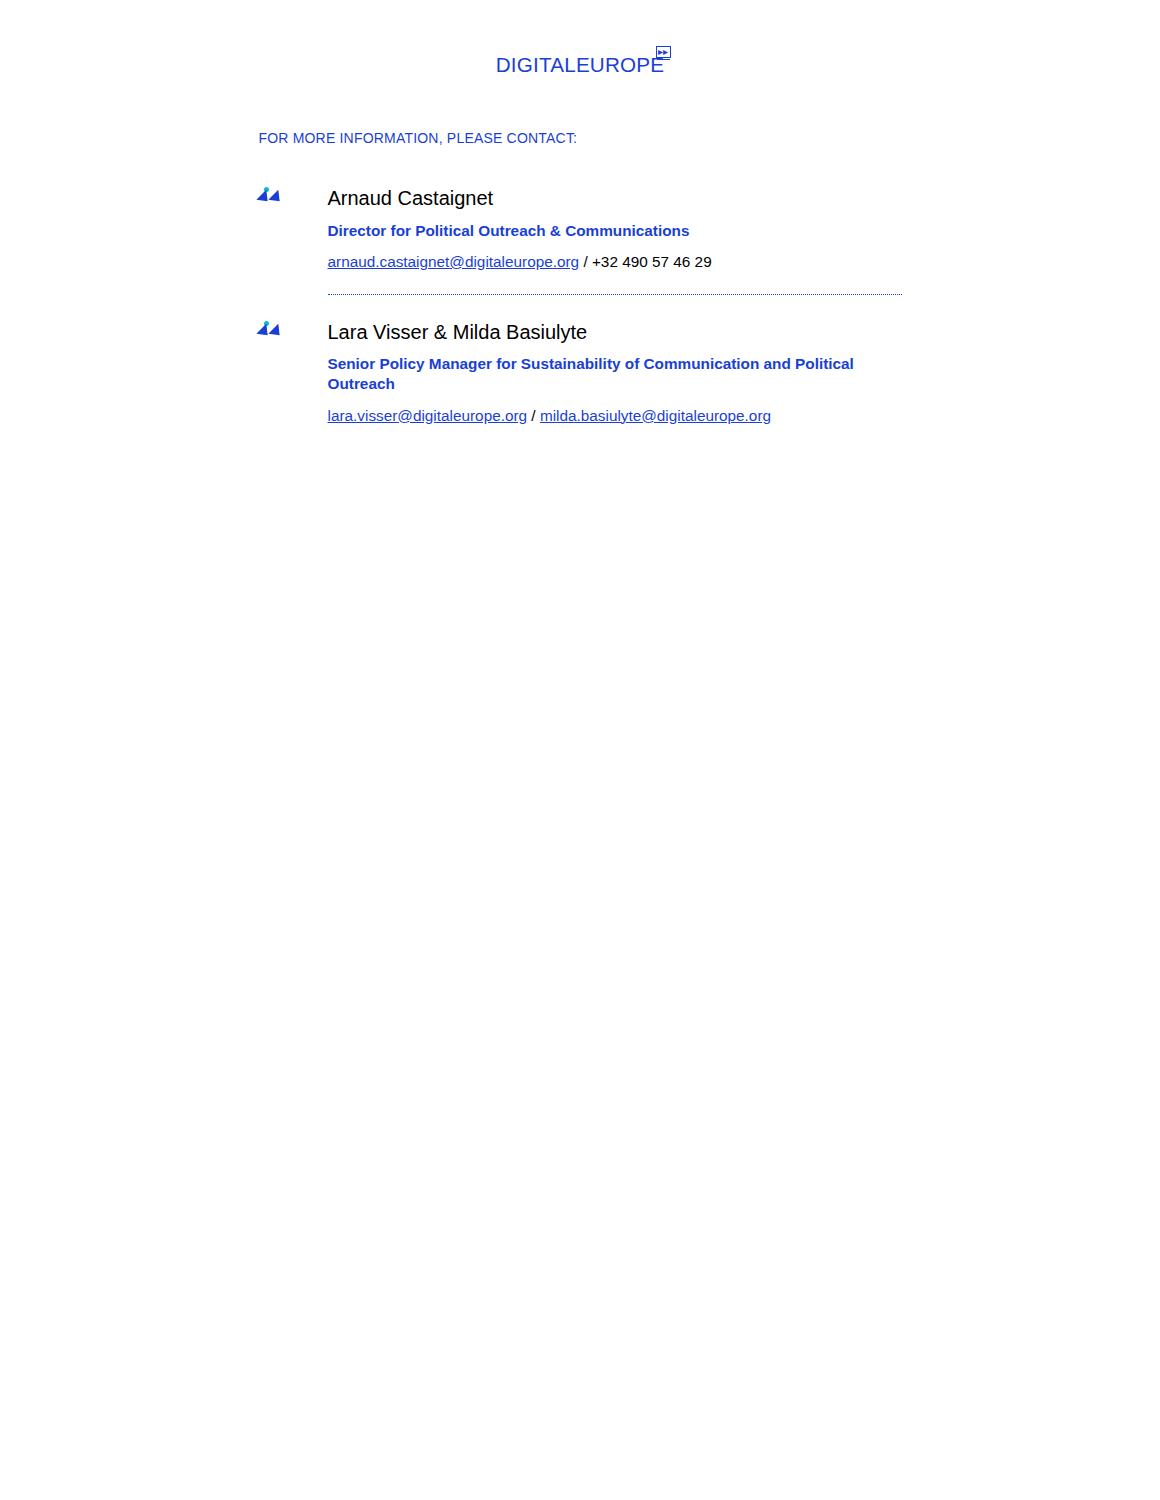DIGITALEUROPE▸▸
FOR MORE INFORMATION, PLEASE CONTACT:
Arnaud Castaignet
Director for Political Outreach & Communications
arnaud.castaignet@digitaleurope.org / +32 490 57 46 29
Lara Visser & Milda Basiulyte
Senior Policy Manager for Sustainability of Communication and Political Outreach
lara.visser@digitaleurope.org / milda.basiulyte@digitaleurope.org